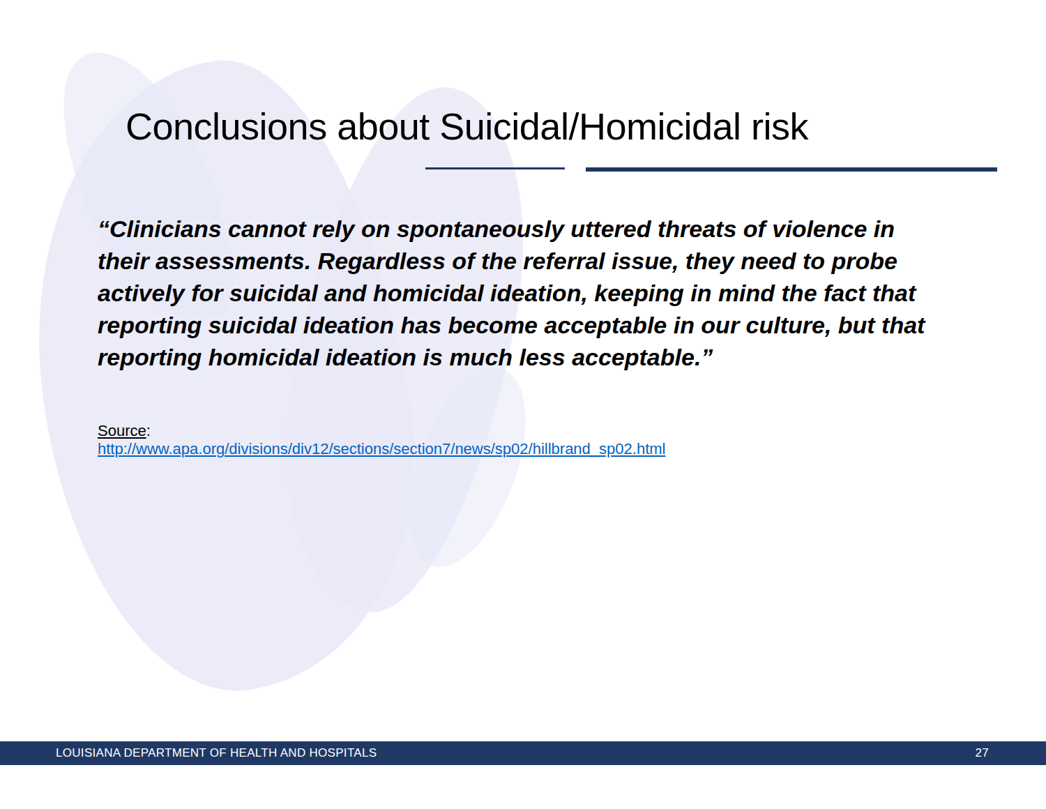Conclusions about Suicidal/Homicidal risk
“Clinicians cannot rely on spontaneously uttered threats of violence in their assessments. Regardless of the referral issue, they need to probe actively for suicidal and homicidal ideation, keeping in mind the fact that reporting suicidal ideation has become acceptable in our culture, but that reporting homicidal ideation is much less acceptable.”
Source:
http://www.apa.org/divisions/div12/sections/section7/news/sp02/hillbrand_sp02.html
LOUISIANA DEPARTMENT OF HEALTH AND HOSPITALS 27